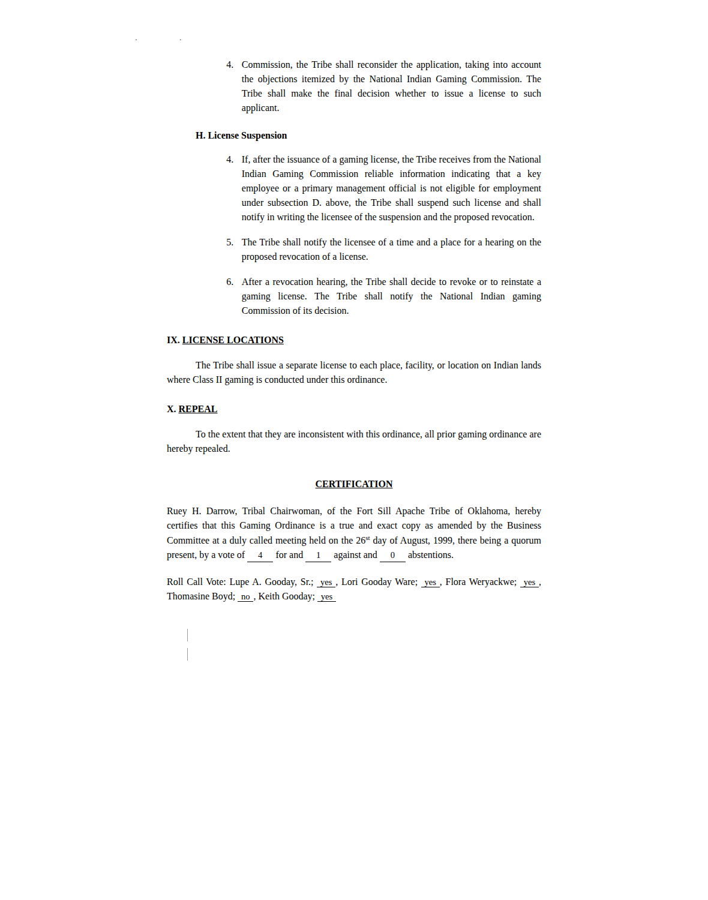. .
Commission, the Tribe shall reconsider the application, taking into account the objections itemized by the National Indian Gaming Commission. The Tribe shall make the final decision whether to issue a license to such applicant.
H. License Suspension
If, after the issuance of a gaming license, the Tribe receives from the National Indian Gaming Commission reliable information indicating that a key employee or a primary management official is not eligible for employment under subsection D. above, the Tribe shall suspend such license and shall notify in writing the licensee of the suspension and the proposed revocation.
The Tribe shall notify the licensee of a time and a place for a hearing on the proposed revocation of a license.
After a revocation hearing, the Tribe shall decide to revoke or to reinstate a gaming license. The Tribe shall notify the National Indian gaming Commission of its decision.
IX. LICENSE LOCATIONS
The Tribe shall issue a separate license to each place, facility, or location on Indian lands where Class II gaming is conducted under this ordinance.
X. REPEAL
To the extent that they are inconsistent with this ordinance, all prior gaming ordinance are hereby repealed.
CERTIFICATION
Ruey H. Darrow, Tribal Chairwoman, of the Fort Sill Apache Tribe of Oklahoma, hereby certifies that this Gaming Ordinance is a true and exact copy as amended by the Business Committee at a duly called meeting held on the 26st day of August, 1999, there being a quorum present, by a vote of 4 for and 1 against and 0 abstentions.
Roll Call Vote: Lupe A. Gooday, Sr.; yes, Lori Gooday Ware; yes, Flora Weryackwe; yes, Thomasine Boyd; no, Keith Gooday; yes